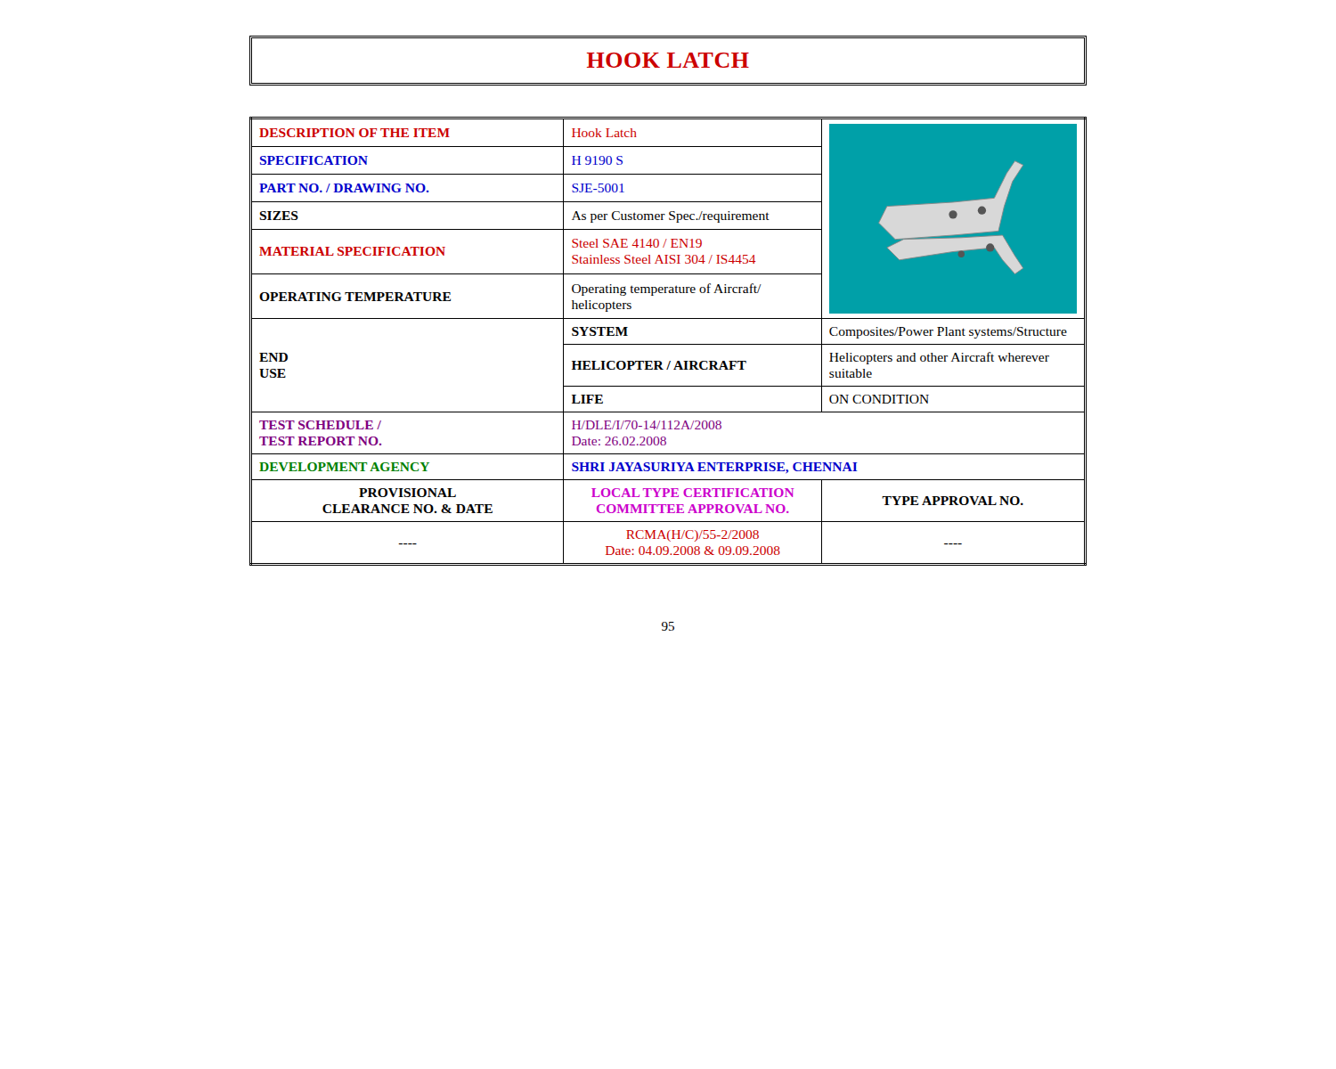HOOK LATCH
| DESCRIPTION OF THE ITEM | Hook Latch | |
| SPECIFICATION | H 9190 S |
| PART NO. / DRAWING NO. | SJE-5001 |
| SIZES | As per Customer Spec./requirement |
| MATERIAL SPECIFICATION | Steel SAE 4140 / EN19 Stainless Steel AISI 304 / IS4454 |
| OPERATING TEMPERATURE | Operating temperature of Aircraft/ helicopters |
| END USE | SYSTEM | Composites/Power Plant systems/Structure |
| HELICOPTER / AIRCRAFT | Helicopters and other Aircraft wherever suitable |
| LIFE | ON CONDITION |
| TEST SCHEDULE / TEST REPORT NO. | H/DLE/I/70-14/112A/2008 Date: 26.02.2008 |
| DEVELOPMENT AGENCY | SHRI JAYASURIYA ENTERPRISE, CHENNAI |
| PROVISIONAL CLEARANCE NO. & DATE | LOCAL TYPE CERTIFICATION COMMITTEE APPROVAL NO. | TYPE APPROVAL NO. |
| ---- | RCMA(H/C)/55-2/2008 Date: 04.09.2008 & 09.09.2008 | ---- |
95